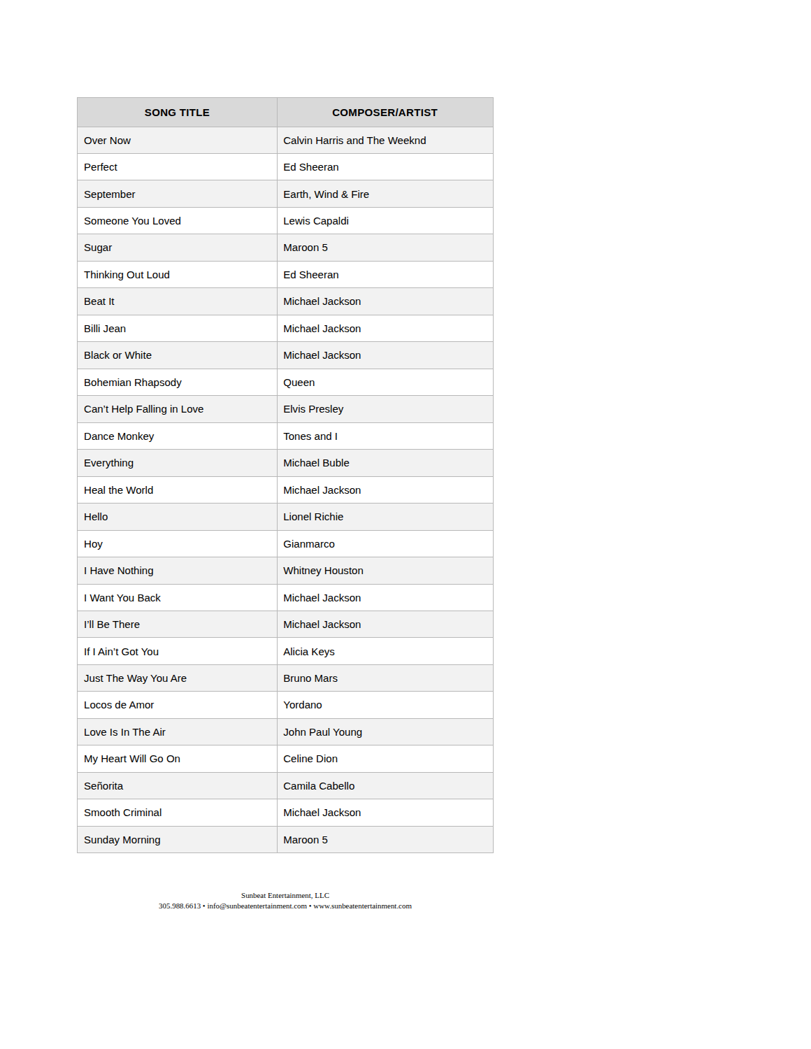| SONG TITLE | COMPOSER/ARTIST |
| --- | --- |
| Over Now | Calvin Harris and The Weeknd |
| Perfect | Ed Sheeran |
| September | Earth, Wind & Fire |
| Someone You Loved | Lewis Capaldi |
| Sugar | Maroon 5 |
| Thinking Out Loud | Ed Sheeran |
| Beat It | Michael Jackson |
| Billi Jean | Michael Jackson |
| Black or White | Michael Jackson |
| Bohemian Rhapsody | Queen |
| Can’t Help Falling in Love | Elvis Presley |
| Dance Monkey | Tones and I |
| Everything | Michael Buble |
| Heal the World | Michael Jackson |
| Hello | Lionel Richie |
| Hoy | Gianmarco |
| I Have Nothing | Whitney Houston |
| I Want You Back | Michael Jackson |
| I’ll Be There | Michael Jackson |
| If I Ain’t Got You | Alicia Keys |
| Just The Way You Are | Bruno Mars |
| Locos de Amor | Yordano |
| Love Is In The Air | John Paul Young |
| My Heart Will Go On | Celine Dion |
| Señorita | Camila Cabello |
| Smooth Criminal | Michael Jackson |
| Sunday Morning | Maroon 5 |
Sunbeat Entertainment, LLC
305.988.6613 • info@sunbeatentertainment.com • www.sunbeatentertainment.com